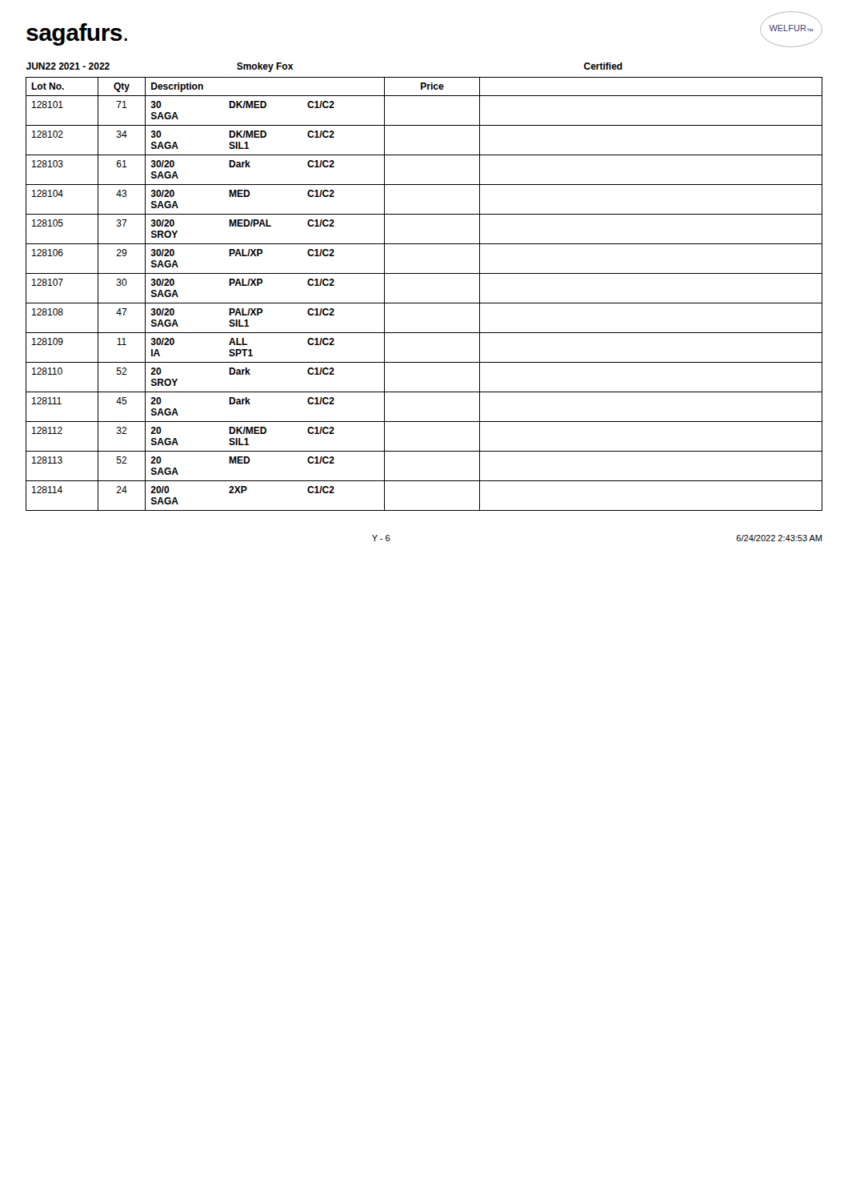WELFUR™
sagafurs.
| JUN22 2021 - 2022 | Smokey Fox | Certified |
| --- | --- | --- |
| Lot No. | Qty | Description | Price | |
| 128101 | 71 | 30 DK/MED C1/C2 SAGA | | |
| 128102 | 34 | 30 DK/MED C1/C2 SAGA SIL1 | | |
| 128103 | 61 | 30/20 Dark C1/C2 SAGA | | |
| 128104 | 43 | 30/20 MED C1/C2 SAGA | | |
| 128105 | 37 | 30/20 MED/PAL C1/C2 SROY | | |
| 128106 | 29 | 30/20 PAL/XP C1/C2 SAGA | | |
| 128107 | 30 | 30/20 PAL/XP C1/C2 SAGA | | |
| 128108 | 47 | 30/20 PAL/XP C1/C2 SAGA SIL1 | | |
| 128109 | 11 | 30/20 ALL C1/C2 IA SPT1 | | |
| 128110 | 52 | 20 Dark C1/C2 SROY | | |
| 128111 | 45 | 20 Dark C1/C2 SAGA | | |
| 128112 | 32 | 20 DK/MED C1/C2 SAGA SIL1 | | |
| 128113 | 52 | 20 MED C1/C2 SAGA | | |
| 128114 | 24 | 20/0 2XP C1/C2 SAGA | | |
Y - 6 6/24/2022 2:43:53 AM